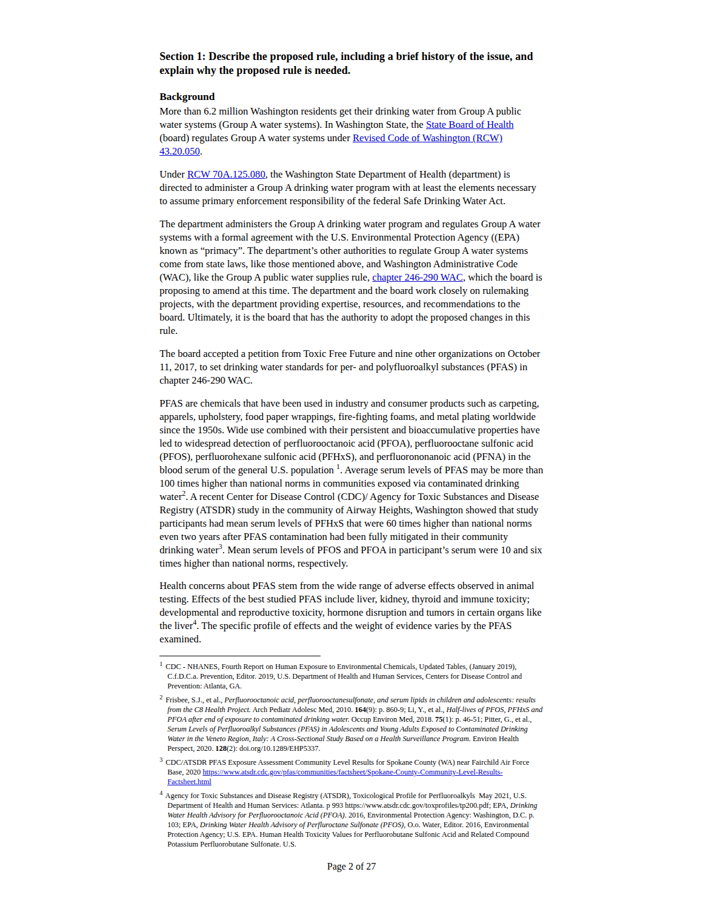Section 1: Describe the proposed rule, including a brief history of the issue, and explain why the proposed rule is needed.
Background
More than 6.2 million Washington residents get their drinking water from Group A public water systems (Group A water systems). In Washington State, the State Board of Health (board) regulates Group A water systems under Revised Code of Washington (RCW) 43.20.050.
Under RCW 70A.125.080, the Washington State Department of Health (department) is directed to administer a Group A drinking water program with at least the elements necessary to assume primary enforcement responsibility of the federal Safe Drinking Water Act.
The department administers the Group A drinking water program and regulates Group A water systems with a formal agreement with the U.S. Environmental Protection Agency ((EPA) known as “primacy”. The department’s other authorities to regulate Group A water systems come from state laws, like those mentioned above, and Washington Administrative Code (WAC), like the Group A public water supplies rule, chapter 246-290 WAC, which the board is proposing to amend at this time. The department and the board work closely on rulemaking projects, with the department providing expertise, resources, and recommendations to the board. Ultimately, it is the board that has the authority to adopt the proposed changes in this rule.
The board accepted a petition from Toxic Free Future and nine other organizations on October 11, 2017, to set drinking water standards for per- and polyfluoroalkyl substances (PFAS) in chapter 246-290 WAC.
PFAS are chemicals that have been used in industry and consumer products such as carpeting, apparels, upholstery, food paper wrappings, fire-fighting foams, and metal plating worldwide since the 1950s. Wide use combined with their persistent and bioaccumulative properties have led to widespread detection of perfluorooctanoic acid (PFOA), perfluorooctane sulfonic acid (PFOS), perfluorohexane sulfonic acid (PFHxS), and perfluorononanoic acid (PFNA) in the blood serum of the general U.S. population 1. Average serum levels of PFAS may be more than 100 times higher than national norms in communities exposed via contaminated drinking water2. A recent Center for Disease Control (CDC)/ Agency for Toxic Substances and Disease Registry (ATSDR) study in the community of Airway Heights, Washington showed that study participants had mean serum levels of PFHxS that were 60 times higher than national norms even two years after PFAS contamination had been fully mitigated in their community drinking water3. Mean serum levels of PFOS and PFOA in participant’s serum were 10 and six times higher than national norms, respectively.
Health concerns about PFAS stem from the wide range of adverse effects observed in animal testing. Effects of the best studied PFAS include liver, kidney, thyroid and immune toxicity; developmental and reproductive toxicity, hormone disruption and tumors in certain organs like the liver4. The specific profile of effects and the weight of evidence varies by the PFAS examined.
1 CDC - NHANES, Fourth Report on Human Exposure to Environmental Chemicals, Updated Tables, (January 2019), C.f.D.C.a. Prevention, Editor. 2019, U.S. Department of Health and Human Services, Centers for Disease Control and Prevention: Atlanta, GA.
2 Frisbee, S.J., et al., Perfluorooctanoic acid, perfluorooctanesulfonate, and serum lipids in children and adolescents: results from the C8 Health Project. Arch Pediatr Adolesc Med, 2010. 164(9): p. 860-9; Li, Y., et al., Half-lives of PFOS, PFHxS and PFOA after end of exposure to contaminated drinking water. Occup Environ Med, 2018. 75(1): p. 46-51; Pitter, G., et al., Serum Levels of Perfluoroalkyl Substances (PFAS) in Adolescents and Young Adults Exposed to Contaminated Drinking Water in the Veneto Region, Italy: A Cross-Sectional Study Based on a Health Surveillance Program. Environ Health Perspect, 2020. 128(2): doi.org/10.1289/EHP5337.
3 CDC/ATSDR PFAS Exposure Assessment Community Level Results for Spokane County (WA) near Fairchild Air Force Base, 2020 https://www.atsdr.cdc.gov/pfas/communities/factsheet/Spokane-County-Community-Level-Results-Factsheet.html
4 Agency for Toxic Substances and Disease Registry (ATSDR), Toxicological Profile for Perfluoroalkyls May 2021, U.S. Department of Health and Human Services: Atlanta. p 993 https://www.atsdr.cdc.gov/toxprofiles/tp200.pdf; EPA, Drinking Water Health Advisory for Perfluorooctanoic Acid (PFOA). 2016, Environmental Protection Agency: Washington, D.C. p. 103; EPA, Drinking Water Health Advisory of Perfluroctane Sulfonate (PFOS), O.o. Water, Editor. 2016, Environmental Protection Agency; U.S. EPA. Human Health Toxicity Values for Perfluorobutane Sulfonic Acid and Related Compound Potassium Perfluorobutane Sulfonate. U.S.
Page 2 of 27